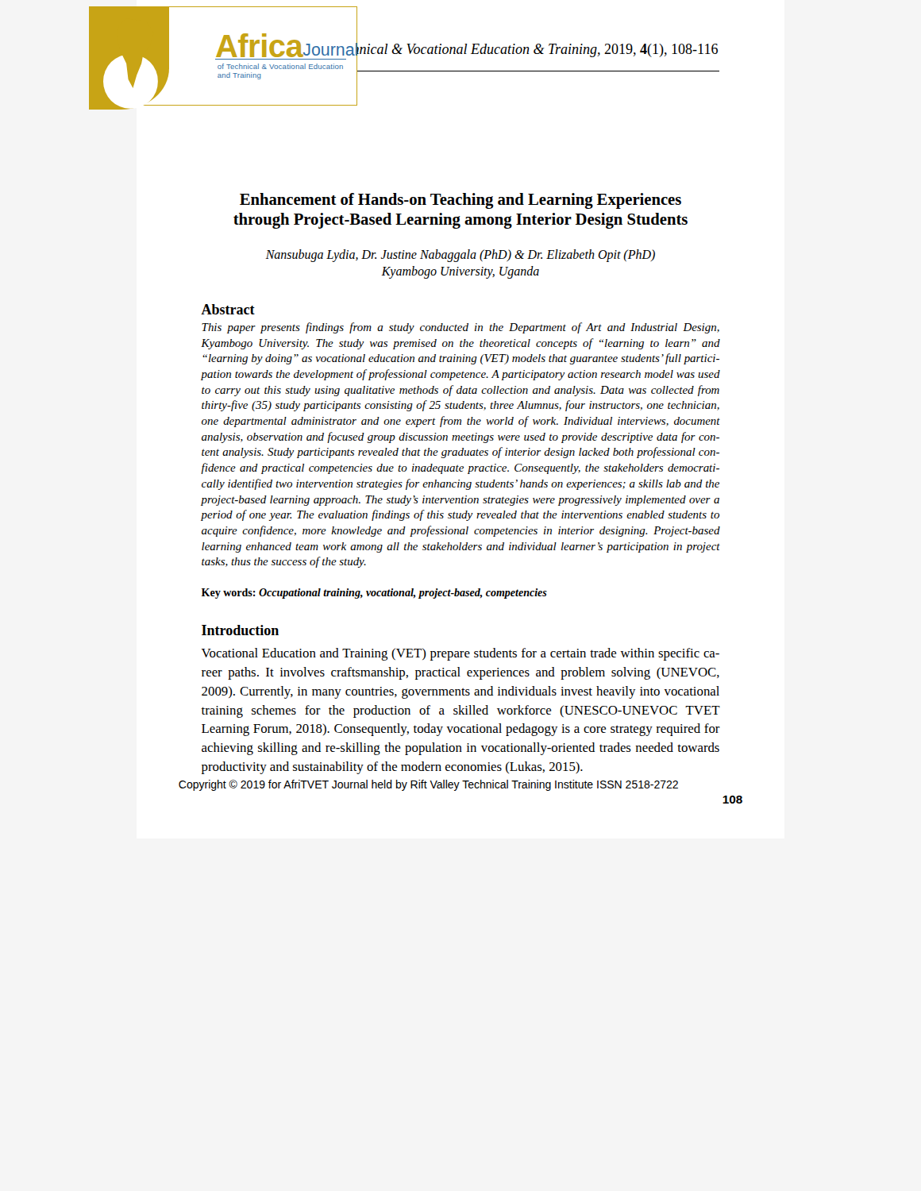Africa Journal of Technical & Vocational Education & Training, 2019, 4(1), 108-116
Africa Journal
of Technical & Vocational Education and Training
Enhancement of Hands-on Teaching and Learning Experiences through Project-Based Learning among Interior Design Students
Nansubuga Lydia, Dr. Justine Nabaggala (PhD) & Dr. Elizabeth Opit (PhD)
Kyambogo University, Uganda
Abstract
This paper presents findings from a study conducted in the Department of Art and Industrial Design, Kyambogo University. The study was premised on the theoretical concepts of “learning to learn” and “learning by doing” as vocational education and training (VET) models that guarantee students’ full participation towards the development of professional competence. A participatory action research model was used to carry out this study using qualitative methods of data collection and analysis. Data was collected from thirty-five (35) study participants consisting of 25 students, three Alumnus, four instructors, one technician, one departmental administrator and one expert from the world of work. Individual interviews, document analysis, observation and focused group discussion meetings were used to provide descriptive data for content analysis. Study participants revealed that the graduates of interior design lacked both professional confidence and practical competencies due to inadequate practice. Consequently, the stakeholders democratically identified two intervention strategies for enhancing students’ hands on experiences; a skills lab and the project-based learning approach. The study’s intervention strategies were progressively implemented over a period of one year. The evaluation findings of this study revealed that the interventions enabled students to acquire confidence, more knowledge and professional competencies in interior designing. Project-based learning enhanced team work among all the stakeholders and individual learner’s participation in project tasks, thus the success of the study.
Key words: Occupational training, vocational, project-based, competencies
Introduction
Vocational Education and Training (VET) prepare students for a certain trade within specific career paths. It involves craftsmanship, practical experiences and problem solving (UNEVOC, 2009). Currently, in many countries, governments and individuals invest heavily into vocational training schemes for the production of a skilled workforce (UNESCO-UNEVOC TVET Learning Forum, 2018). Consequently, today vocational pedagogy is a core strategy required for achieving skilling and re-skilling the population in vocationally-oriented trades needed towards productivity and sustainability of the modern economies (Lukas, 2015).
Copyright © 2019 for AfriTVET Journal held by Rift Valley Technical Training Institute ISSN 2518-2722
108